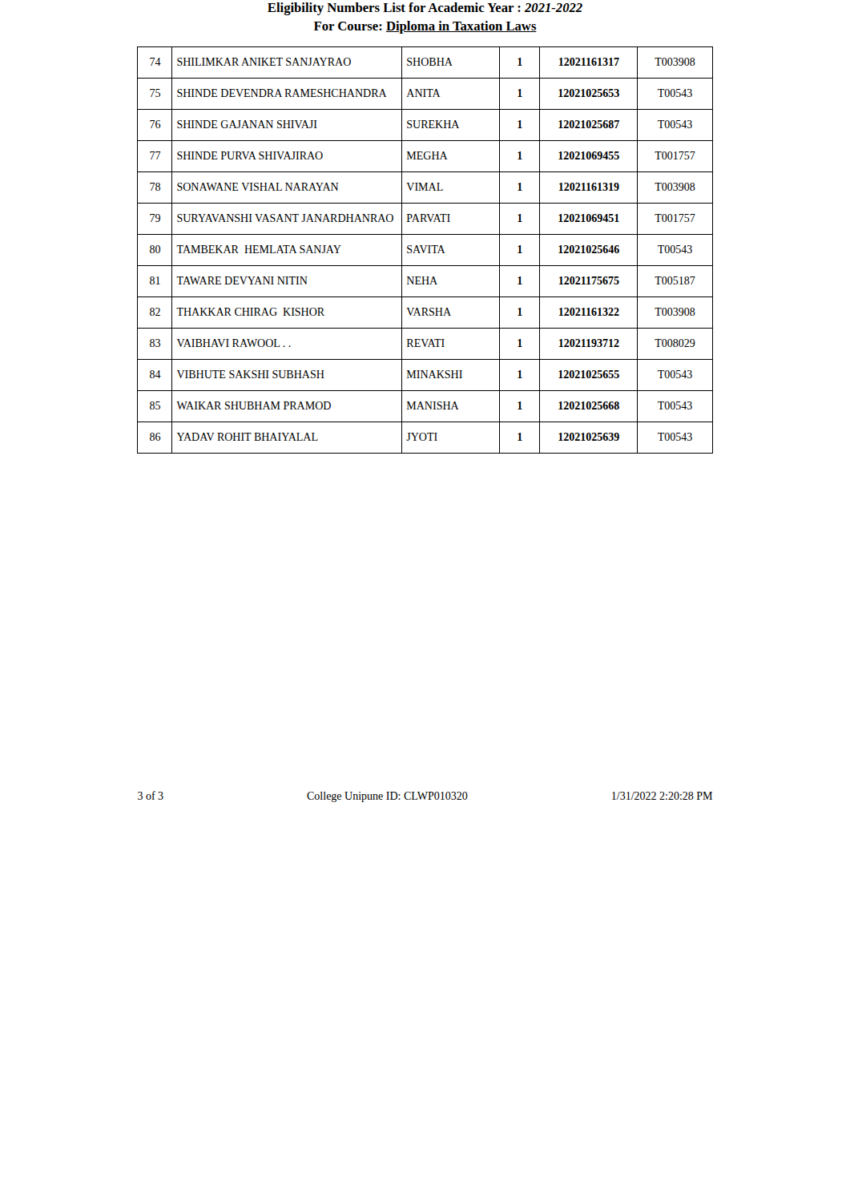Eligibility Numbers List for Academic Year : 2021-2022
For Course: Diploma in Taxation Laws
| 74 | SHILIMKAR ANIKET SANJAYRAO | SHOBHA | 1 | 12021161317 | T003908 |
| 75 | SHINDE DEVENDRA RAMESHCHANDRA | ANITA | 1 | 12021025653 | T00543 |
| 76 | SHINDE GAJANAN SHIVAJI | SUREKHA | 1 | 12021025687 | T00543 |
| 77 | SHINDE PURVA SHIVAJIRAO | MEGHA | 1 | 12021069455 | T001757 |
| 78 | SONAWANE VISHAL NARAYAN | VIMAL | 1 | 12021161319 | T003908 |
| 79 | SURYAVANSHI VASANT JANARDHANRAO | PARVATI | 1 | 12021069451 | T001757 |
| 80 | TAMBEKAR HEMLATA SANJAY | SAVITA | 1 | 12021025646 | T00543 |
| 81 | TAWARE DEVYANI NITIN | NEHA | 1 | 12021175675 | T005187 |
| 82 | THAKKAR CHIRAG KISHOR | VARSHA | 1 | 12021161322 | T003908 |
| 83 | VAIBHAVI RAWOOL . . | REVATI | 1 | 12021193712 | T008029 |
| 84 | VIBHUTE SAKSHI SUBHASH | MINAKSHI | 1 | 12021025655 | T00543 |
| 85 | WAIKAR SHUBHAM PRAMOD | MANISHA | 1 | 12021025668 | T00543 |
| 86 | YADAV ROHIT BHAIYALAL | JYOTI | 1 | 12021025639 | T00543 |
3 of 3
College Unipune ID: CLWP010320
1/31/2022 2:20:28 PM